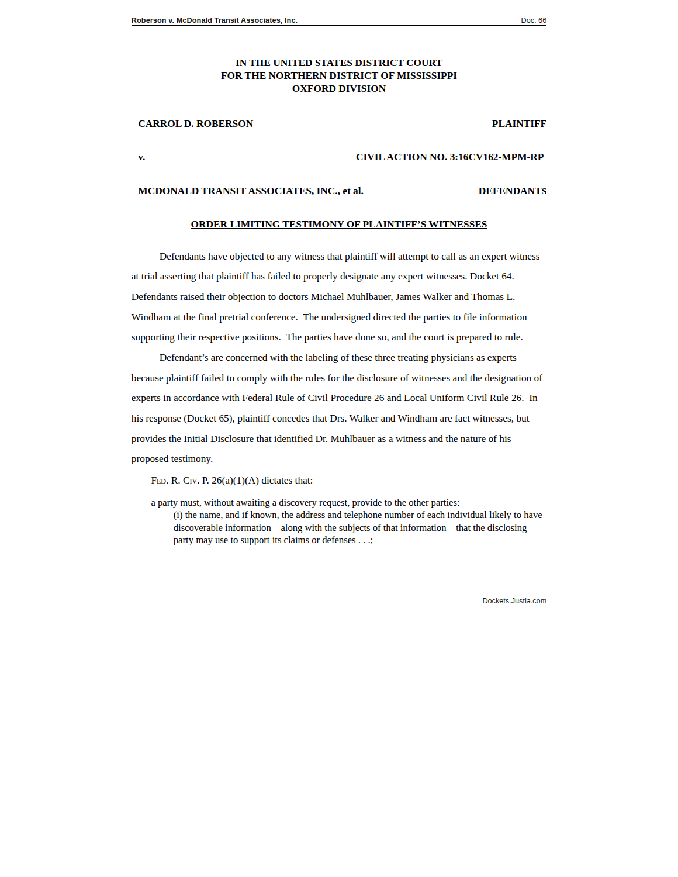Roberson v. McDonald Transit Associates, Inc. Doc. 66
IN THE UNITED STATES DISTRICT COURT
FOR THE NORTHERN DISTRICT OF MISSISSIPPI
OXFORD DIVISION
CARROL D. ROBERSON PLAINTIFF
v. CIVIL ACTION NO. 3:16CV162-MPM-RP
MCDONALD TRANSIT ASSOCIATES, INC., et al. DEFENDANTS
ORDER LIMITING TESTIMONY OF PLAINTIFF’S WITNESSES
Defendants have objected to any witness that plaintiff will attempt to call as an expert witness at trial asserting that plaintiff has failed to properly designate any expert witnesses. Docket 64. Defendants raised their objection to doctors Michael Muhlbauer, James Walker and Thomas L. Windham at the final pretrial conference. The undersigned directed the parties to file information supporting their respective positions. The parties have done so, and the court is prepared to rule.
Defendant’s are concerned with the labeling of these three treating physicians as experts because plaintiff failed to comply with the rules for the disclosure of witnesses and the designation of experts in accordance with Federal Rule of Civil Procedure 26 and Local Uniform Civil Rule 26. In his response (Docket 65), plaintiff concedes that Drs. Walker and Windham are fact witnesses, but provides the Initial Disclosure that identified Dr. Muhlbauer as a witness and the nature of his proposed testimony.
Fed. R. Civ. P. 26(a)(1)(A) dictates that:
a party must, without awaiting a discovery request, provide to the other parties: (i) the name, and if known, the address and telephone number of each individual likely to have discoverable information – along with the subjects of that information – that the disclosing party may use to support its claims or defenses . . .;
Dockets. Justia. com